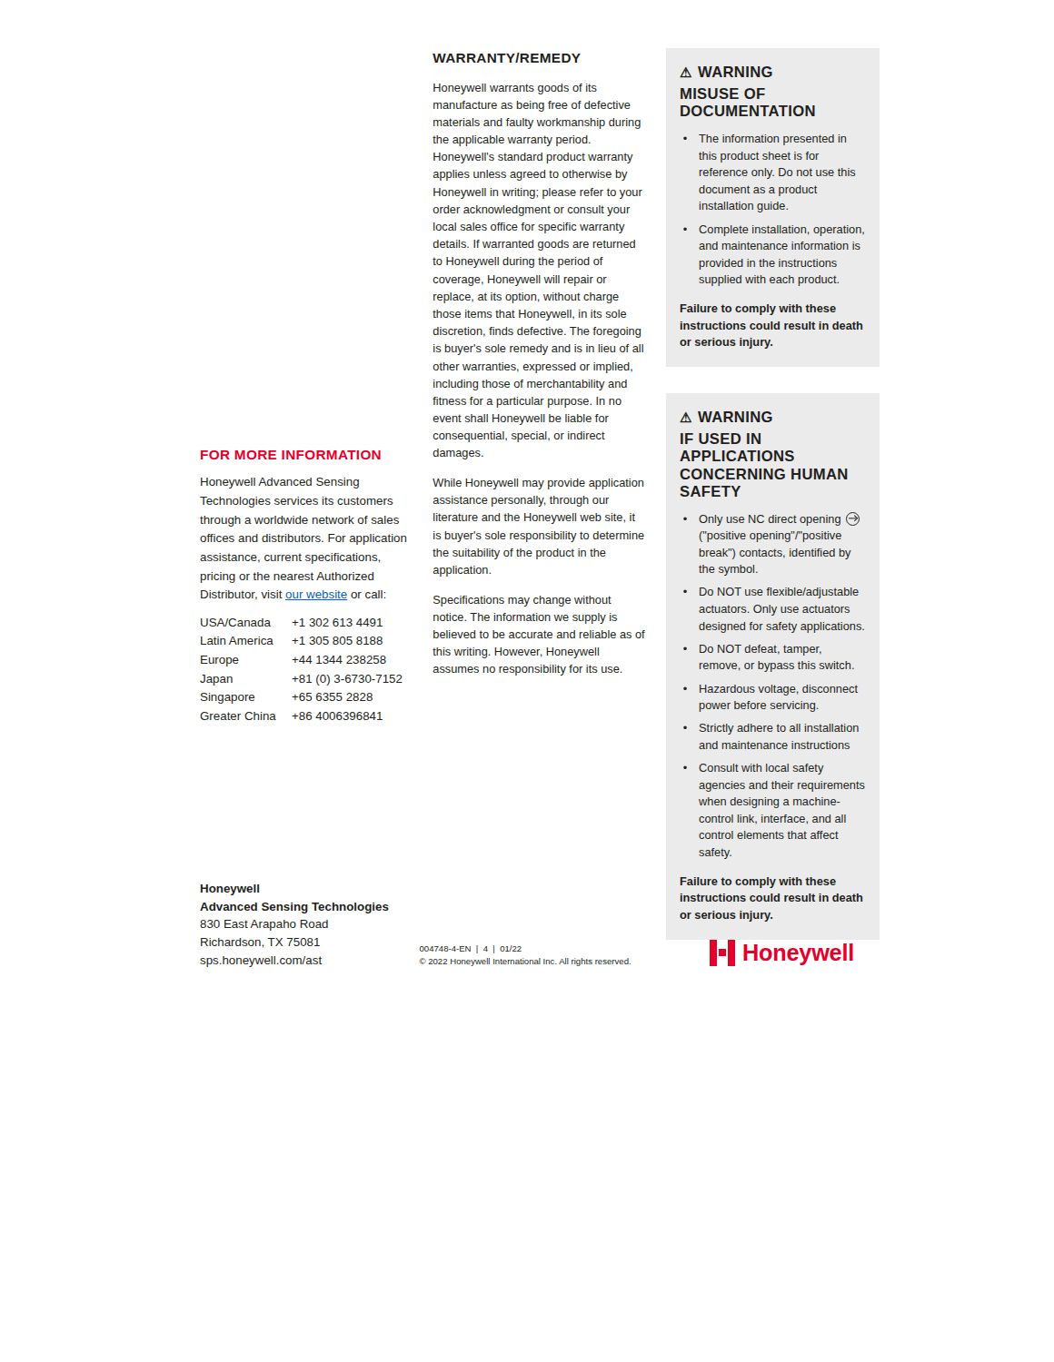FOR MORE INFORMATION
Honeywell Advanced Sensing Technologies services its customers through a worldwide network of sales offices and distributors. For application assistance, current specifications, pricing or the nearest Authorized Distributor, visit our website or call:
| USA/Canada | +1 302 613 4491 |
| Latin America | +1 305 805 8188 |
| Europe | +44 1344 238258 |
| Japan | +81 (0) 3-6730-7152 |
| Singapore | +65 6355 2828 |
| Greater China | +86 4006396841 |
WARRANTY/REMEDY
Honeywell warrants goods of its manufacture as being free of defective materials and faulty workmanship during the applicable warranty period. Honeywell's standard product warranty applies unless agreed to otherwise by Honeywell in writing; please refer to your order acknowledgment or consult your local sales office for specific warranty details. If warranted goods are returned to Honeywell during the period of coverage, Honeywell will repair or replace, at its option, without charge those items that Honeywell, in its sole discretion, finds defective. The foregoing is buyer's sole remedy and is in lieu of all other warranties, expressed or implied, including those of merchantability and fitness for a particular purpose. In no event shall Honeywell be liable for consequential, special, or indirect damages.
While Honeywell may provide application assistance personally, through our literature and the Honeywell web site, it is buyer's sole responsibility to determine the suitability of the product in the application.
Specifications may change without notice. The information we supply is believed to be accurate and reliable as of this writing. However, Honeywell assumes no responsibility for its use.
⚠ WARNING
MISUSE OF DOCUMENTATION
The information presented in this product sheet is for reference only. Do not use this document as a product installation guide.
Complete installation, operation, and maintenance information is provided in the instructions supplied with each product.
Failure to comply with these instructions could result in death or serious injury.
⚠ WARNING
IF USED IN APPLICATIONS CONCERNING HUMAN SAFETY
Only use NC direct opening ("positive opening"/"positive break") contacts, identified by the symbol.
Do NOT use flexible/adjustable actuators. Only use actuators designed for safety applications.
Do NOT defeat, tamper, remove, or bypass this switch.
Hazardous voltage, disconnect power before servicing.
Strictly adhere to all installation and maintenance instructions
Consult with local safety agencies and their requirements when designing a machine-control link, interface, and all control elements that affect safety.
Failure to comply with these instructions could result in death or serious injury.
Honeywell
Advanced Sensing Technologies
830 East Arapaho Road
Richardson, TX 75081
sps.honeywell.com/ast
004748-4-EN | 4 | 01/22
© 2022 Honeywell International Inc. All rights reserved.
Honeywell